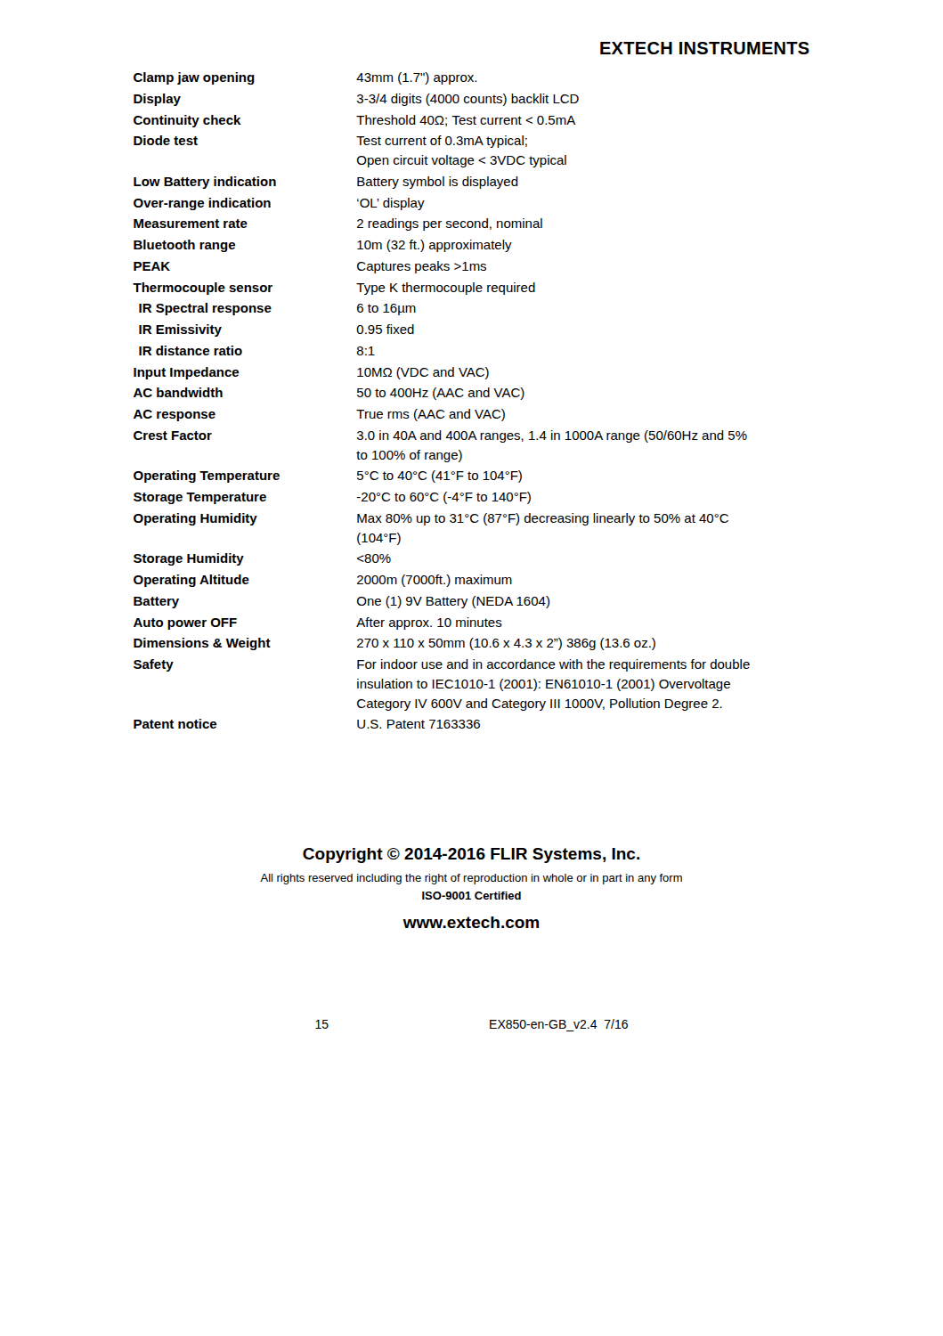EXTECH INSTRUMENTS
| Clamp jaw opening | 43mm (1.7") approx. |
| Display | 3-3/4 digits (4000 counts) backlit LCD |
| Continuity check | Threshold 40Ω; Test current < 0.5mA |
| Diode test | Test current of 0.3mA typical; Open circuit voltage < 3VDC typical |
| Low Battery indication | Battery symbol is displayed |
| Over-range indication | ‘OL’ display |
| Measurement rate | 2 readings per second, nominal |
| Bluetooth range | 10m (32 ft.) approximately |
| PEAK | Captures peaks >1ms |
| Thermocouple sensor | Type K thermocouple required |
| IR Spectral response | 6 to 16µm |
| IR Emissivity | 0.95 fixed |
| IR distance ratio | 8:1 |
| Input Impedance | 10MΩ (VDC and VAC) |
| AC bandwidth | 50 to 400Hz (AAC and VAC) |
| AC response | True rms (AAC and VAC) |
| Crest Factor | 3.0 in 40A and 400A ranges, 1.4 in 1000A range (50/60Hz and 5% to 100% of range) |
| Operating Temperature | 5°C to 40°C (41°F to 104°F) |
| Storage Temperature | -20°C to 60°C (-4°F to 140°F) |
| Operating Humidity | Max 80% up to 31°C (87°F) decreasing linearly to 50% at 40°C (104°F) |
| Storage Humidity | <80% |
| Operating Altitude | 2000m (7000ft.) maximum |
| Battery | One (1) 9V Battery (NEDA 1604) |
| Auto power OFF | After approx. 10 minutes |
| Dimensions & Weight | 270 x 110 x 50mm (10.6 x 4.3 x 2”) 386g (13.6 oz.) |
| Safety | For indoor use and in accordance with the requirements for double insulation to IEC1010-1 (2001): EN61010-1 (2001) Overvoltage Category IV 600V and Category III 1000V, Pollution Degree 2. |
| Patent notice | U.S. Patent 7163336 |
Copyright © 2014-2016 FLIR Systems, Inc.
All rights reserved including the right of reproduction in whole or in part in any form
ISO-9001 Certified
www.extech.com
15 EX850-en-GB_v2.4 7/16